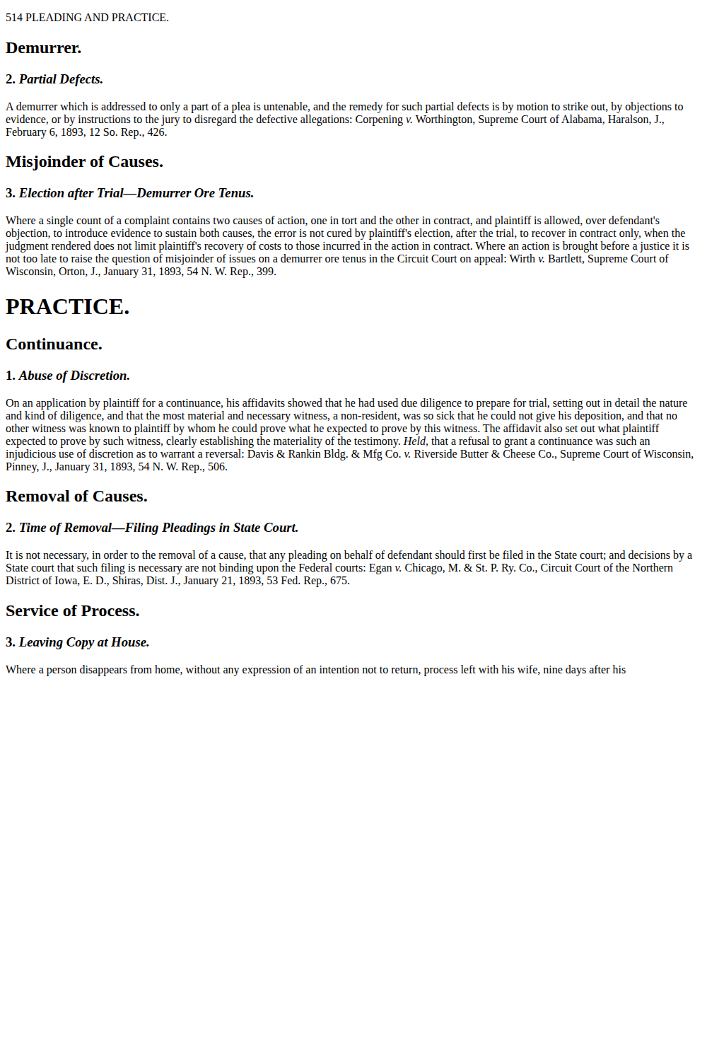514 PLEADING AND PRACTICE.
Demurrer.
2. Partial Defects.
A demurrer which is addressed to only a part of a plea is untenable, and the remedy for such partial defects is by motion to strike out, by objections to evidence, or by instructions to the jury to disregard the defective allegations: Corpening v. Worthington, Supreme Court of Alabama, Haralson, J., February 6, 1893, 12 So. Rep., 426.
Misjoinder of Causes.
3. Election after Trial—Demurrer Ore Tenus.
Where a single count of a complaint contains two causes of action, one in tort and the other in contract, and plaintiff is allowed, over defendant's objection, to introduce evidence to sustain both causes, the error is not cured by plaintiff's election, after the trial, to recover in contract only, when the judgment rendered does not limit plaintiff's recovery of costs to those incurred in the action in contract. Where an action is brought before a justice it is not too late to raise the question of misjoinder of issues on a demurrer ore tenus in the Circuit Court on appeal: Wirth v. Bartlett, Supreme Court of Wisconsin, Orton, J., January 31, 1893, 54 N. W. Rep., 399.
PRACTICE.
Continuance.
1. Abuse of Discretion.
On an application by plaintiff for a continuance, his affidavits showed that he had used due diligence to prepare for trial, setting out in detail the nature and kind of diligence, and that the most material and necessary witness, a non-resident, was so sick that he could not give his deposition, and that no other witness was known to plaintiff by whom he could prove what he expected to prove by this witness. The affidavit also set out what plaintiff expected to prove by such witness, clearly establishing the materiality of the testimony. Held, that a refusal to grant a continuance was such an injudicious use of discretion as to warrant a reversal: Davis & Rankin Bldg. & Mfg Co. v. Riverside Butter & Cheese Co., Supreme Court of Wisconsin, Pinney, J., January 31, 1893, 54 N. W. Rep., 506.
Removal of Causes.
2. Time of Removal—Filing Pleadings in State Court.
It is not necessary, in order to the removal of a cause, that any pleading on behalf of defendant should first be filed in the State court; and decisions by a State court that such filing is necessary are not binding upon the Federal courts: Egan v. Chicago, M. & St. P. Ry. Co., Circuit Court of the Northern District of Iowa, E. D., Shiras, Dist. J., January 21, 1893, 53 Fed. Rep., 675.
Service of Process.
3. Leaving Copy at House.
Where a person disappears from home, without any expression of an intention not to return, process left with his wife, nine days after his